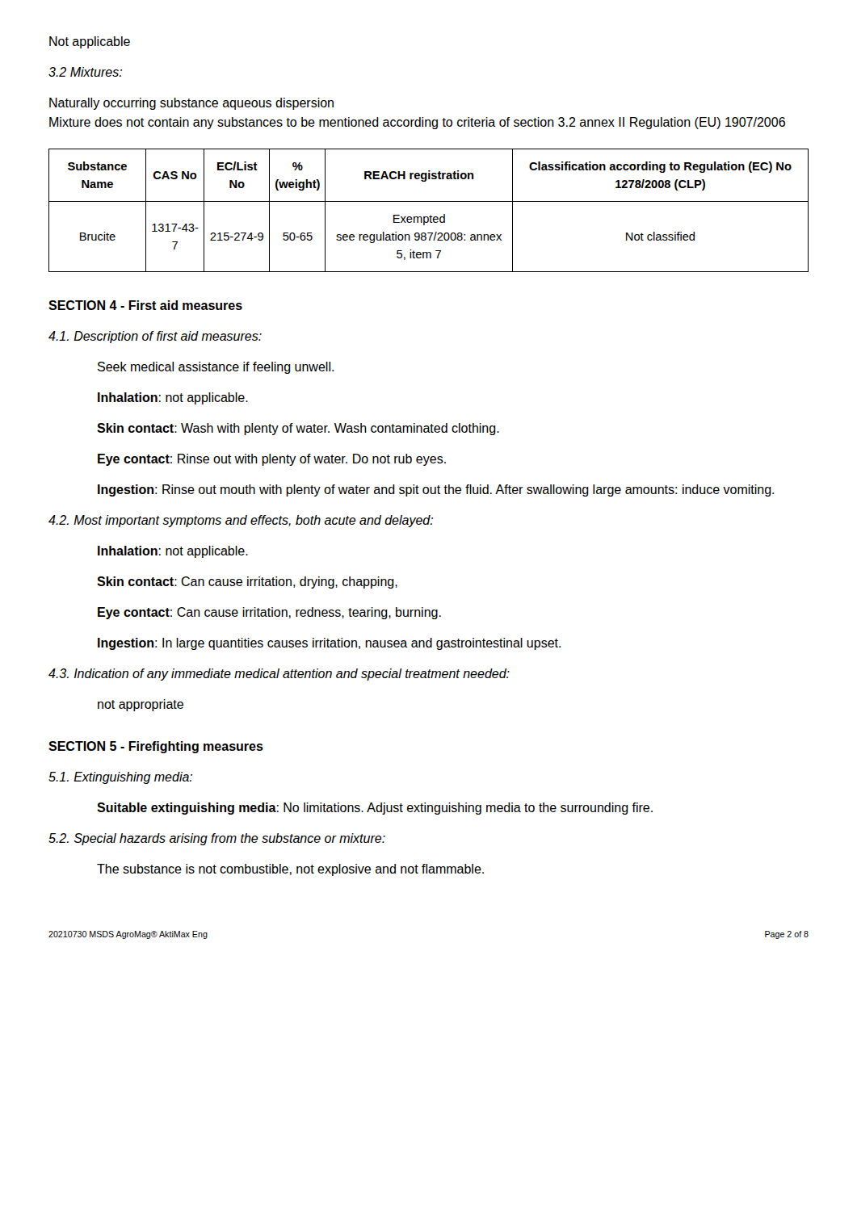Not applicable
3.2 Mixtures:
Naturally occurring substance aqueous dispersion
Mixture does not contain any substances to be mentioned according to criteria of section 3.2 annex II Regulation (EU) 1907/2006
| Substance Name | CAS No | EC/List No | % (weight) | REACH registration | Classification according to Regulation (EC) No 1278/2008 (CLP) |
| --- | --- | --- | --- | --- | --- |
| Brucite | 1317-43-7 | 215-274-9 | 50-65 | Exempted see regulation 987/2008: annex 5, item 7 | Not classified |
SECTION 4 - First aid measures
4.1. Description of first aid measures:
Seek medical assistance if feeling unwell.
Inhalation: not applicable.
Skin contact: Wash with plenty of water. Wash contaminated clothing.
Eye contact: Rinse out with plenty of water. Do not rub eyes.
Ingestion: Rinse out mouth with plenty of water and spit out the fluid. After swallowing large amounts: induce vomiting.
4.2. Most important symptoms and effects, both acute and delayed:
Inhalation: not applicable.
Skin contact: Can cause irritation, drying, chapping,
Eye contact: Can cause irritation, redness, tearing, burning.
Ingestion: In large quantities causes irritation, nausea and gastrointestinal upset.
4.3. Indication of any immediate medical attention and special treatment needed:
not appropriate
SECTION 5 - Firefighting measures
5.1. Extinguishing media:
Suitable extinguishing media: No limitations. Adjust extinguishing media to the surrounding fire.
5.2. Special hazards arising from the substance or mixture:
The substance is not combustible, not explosive and not flammable.
20210730 MSDS AgroMag® AktiMax Eng
Page 2 of 8